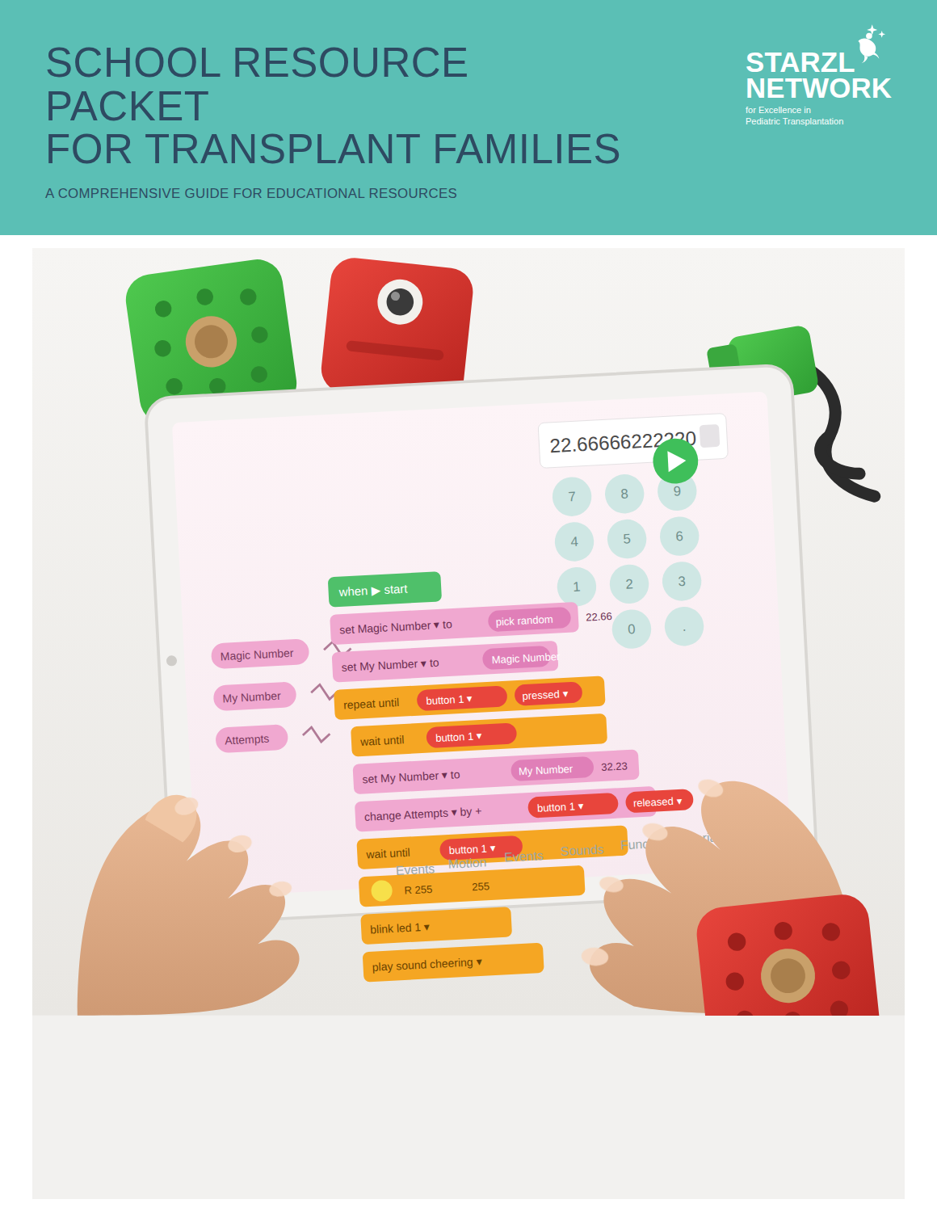School Resource Packet
for Transplant Families
A Comprehensive Guide for Educational Resources
Starzl
Network
for Excellence in
Pediatric Transplantation
22.66666222220 789 456 123 0. Magic Number My Number Attempts when ▶ start set Magic Number ▾ to pick random 22.66 set My Number ▾ to Magic Number repeat until button 1 ▾ pressed ▾ wait until button 1 ▾ set My Number ▾ to My Number 32.23 change Attempts ▾ by + button 1 ▾ released ▾ wait until button 1 ▾ R 255 255 blink led 1 ▾ play sound cheering ▾ Events Motion Events Sounds Functions Variables Flow